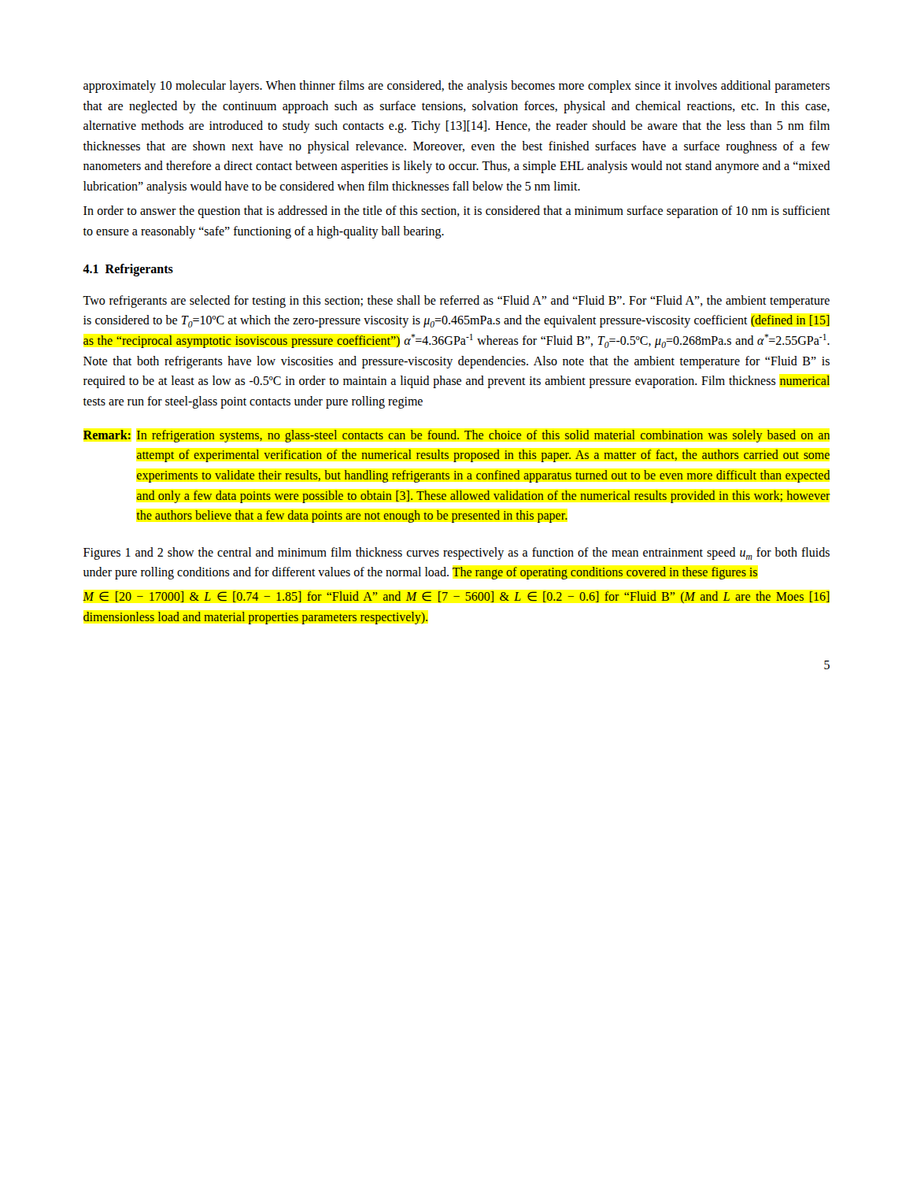approximately 10 molecular layers. When thinner films are considered, the analysis becomes more complex since it involves additional parameters that are neglected by the continuum approach such as surface tensions, solvation forces, physical and chemical reactions, etc. In this case, alternative methods are introduced to study such contacts e.g. Tichy [13][14]. Hence, the reader should be aware that the less than 5 nm film thicknesses that are shown next have no physical relevance. Moreover, even the best finished surfaces have a surface roughness of a few nanometers and therefore a direct contact between asperities is likely to occur. Thus, a simple EHL analysis would not stand anymore and a “mixed lubrication” analysis would have to be considered when film thicknesses fall below the 5 nm limit.
In order to answer the question that is addressed in the title of this section, it is considered that a minimum surface separation of 10 nm is sufficient to ensure a reasonably “safe” functioning of a high-quality ball bearing.
4.1 Refrigerants
Two refrigerants are selected for testing in this section; these shall be referred as “Fluid A” and “Fluid B”. For “Fluid A”, the ambient temperature is considered to be T0=10ºC at which the zero-pressure viscosity is μ0=0.465mPa.s and the equivalent pressure-viscosity coefficient (defined in [15] as the “reciprocal asymptotic isoviscous pressure coefficient”) α*=4.36GPa-1 whereas for “Fluid B”, T0=-0.5ºC, μ0=0.268mPa.s and α*=2.55GPa-1. Note that both refrigerants have low viscosities and pressure-viscosity dependencies. Also note that the ambient temperature for “Fluid B” is required to be at least as low as -0.5ºC in order to maintain a liquid phase and prevent its ambient pressure evaporation. Film thickness numerical tests are run for steel-glass point contacts under pure rolling regime
Remark: In refrigeration systems, no glass-steel contacts can be found. The choice of this solid material combination was solely based on an attempt of experimental verification of the numerical results proposed in this paper. As a matter of fact, the authors carried out some experiments to validate their results, but handling refrigerants in a confined apparatus turned out to be even more difficult than expected and only a few data points were possible to obtain [3]. These allowed validation of the numerical results provided in this work; however the authors believe that a few data points are not enough to be presented in this paper.
Figures 1 and 2 show the central and minimum film thickness curves respectively as a function of the mean entrainment speed um for both fluids under pure rolling conditions and for different values of the normal load. The range of operating conditions covered in these figures is
M ∈ [20 − 17000] & L ∈ [0.74 − 1.85] for “Fluid A” and M ∈ [7 − 5600] & L ∈ [0.2 − 0.6] for “Fluid B” (M and L are the Moes [16] dimensionless load and material properties parameters respectively).
5